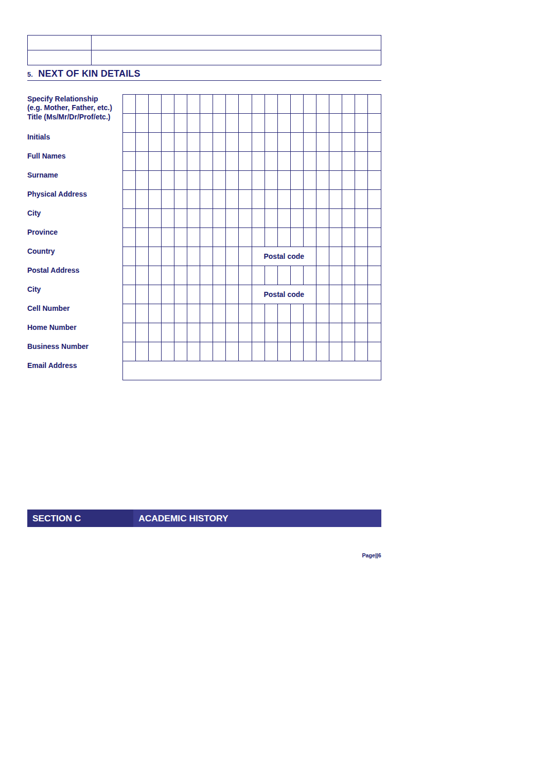5. NEXT OF KIN DETAILS
| Specify Relationship (e.g. Mother, Father, etc.) Title (Ms/Mr/Dr/Prof/etc.) | | | | | | | | | | | | | | | | | | | | |
| Initials | | | | | | | | | | | | | | | | | | | | |
| Full Names | | | | | | | | | | | | | | | | | | | | |
| Surname | | | | | | | | | | | | | | | | | | | | |
| Physical Address | | | | | | | | | | | | | | | | | | | | |
| City | | | | | | | | | | | | | | | | | | | | |
| Province | | | | | | | | | | | | | | | | | | | | |
| Country | | | | | | | | | | | Postal code | | | | | |
| Postal Address | | | | | | | | | | | | | | | | | | | | |
| City | | | | | | | | | | | Postal code | | | | | |
| Cell Number | | | | | | | | | | | | | | | | | | | | |
| Home Number | | | | | | | | | | | | | | | | | | | | |
| Business Number | | | | | | | | | | | | | | | | | | | | |
| Email Address | |
SECTION C
ACADEMIC HISTORY
Page||6